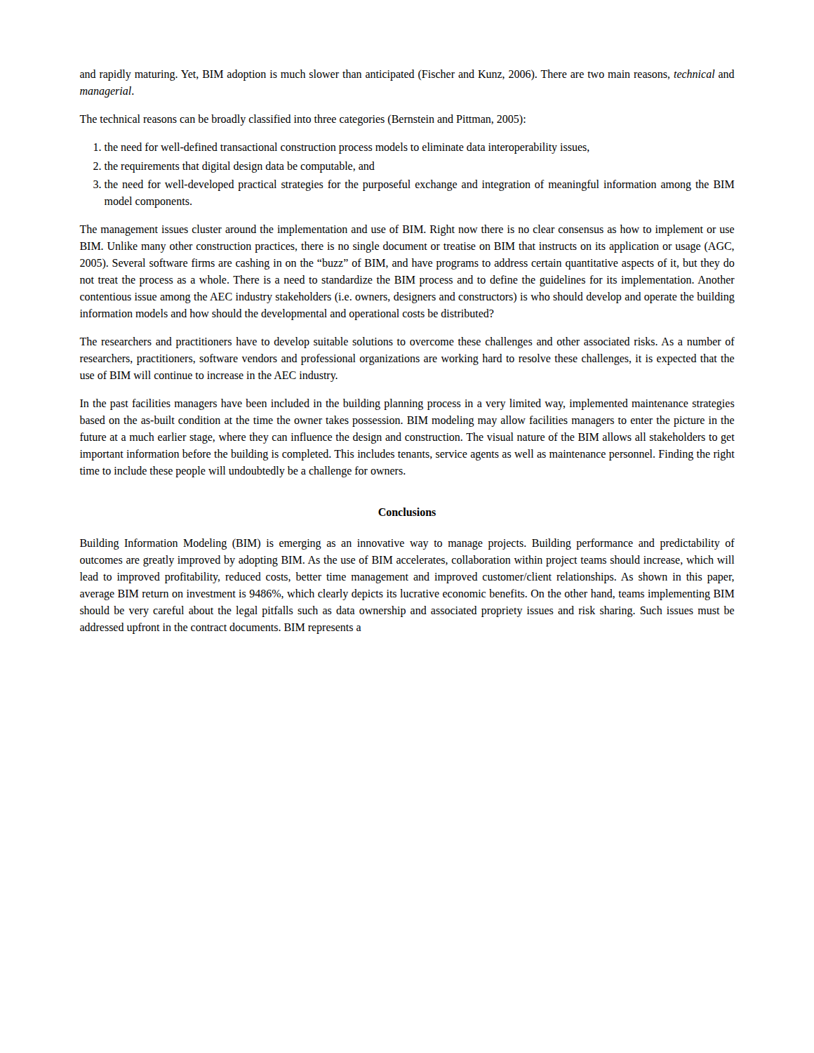and rapidly maturing. Yet, BIM adoption is much slower than anticipated (Fischer and Kunz, 2006). There are two main reasons, technical and managerial.
The technical reasons can be broadly classified into three categories (Bernstein and Pittman, 2005):
the need for well-defined transactional construction process models to eliminate data interoperability issues,
the requirements that digital design data be computable, and
the need for well-developed practical strategies for the purposeful exchange and integration of meaningful information among the BIM model components.
The management issues cluster around the implementation and use of BIM. Right now there is no clear consensus as how to implement or use BIM. Unlike many other construction practices, there is no single document or treatise on BIM that instructs on its application or usage (AGC, 2005). Several software firms are cashing in on the “buzz” of BIM, and have programs to address certain quantitative aspects of it, but they do not treat the process as a whole. There is a need to standardize the BIM process and to define the guidelines for its implementation. Another contentious issue among the AEC industry stakeholders (i.e. owners, designers and constructors) is who should develop and operate the building information models and how should the developmental and operational costs be distributed?
The researchers and practitioners have to develop suitable solutions to overcome these challenges and other associated risks. As a number of researchers, practitioners, software vendors and professional organizations are working hard to resolve these challenges, it is expected that the use of BIM will continue to increase in the AEC industry.
In the past facilities managers have been included in the building planning process in a very limited way, implemented maintenance strategies based on the as-built condition at the time the owner takes possession. BIM modeling may allow facilities managers to enter the picture in the future at a much earlier stage, where they can influence the design and construction. The visual nature of the BIM allows all stakeholders to get important information before the building is completed. This includes tenants, service agents as well as maintenance personnel. Finding the right time to include these people will undoubtedly be a challenge for owners.
Conclusions
Building Information Modeling (BIM) is emerging as an innovative way to manage projects. Building performance and predictability of outcomes are greatly improved by adopting BIM. As the use of BIM accelerates, collaboration within project teams should increase, which will lead to improved profitability, reduced costs, better time management and improved customer/client relationships. As shown in this paper, average BIM return on investment is 9486%, which clearly depicts its lucrative economic benefits. On the other hand, teams implementing BIM should be very careful about the legal pitfalls such as data ownership and associated propriety issues and risk sharing. Such issues must be addressed upfront in the contract documents. BIM represents a